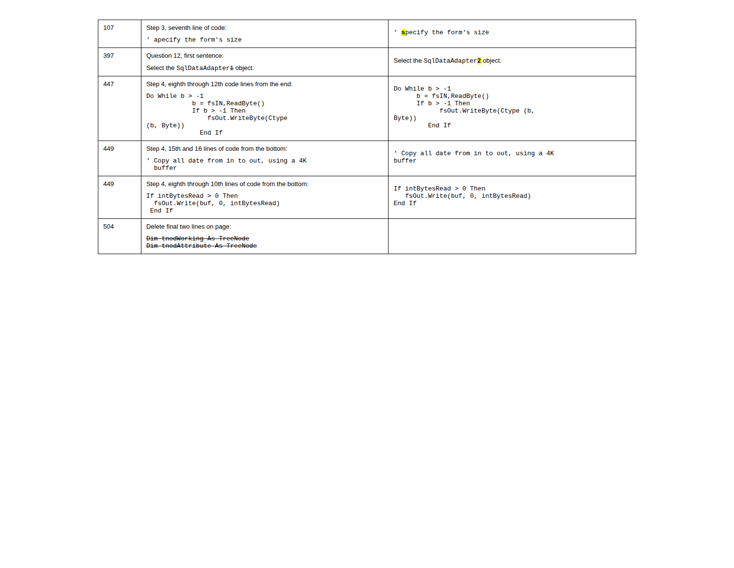| 107 | Step 3, seventh line of code: ' apecify the form's size | ' s pecify the form's size |
| 397 | Question 12, first sentence: Select the SqlDataAdapter 1 object. | Select the SqlDataAdapter 2 object. |
| 447 | Step 4, eighth through 12th code lines from the end: Do While b > -1 b = fsIN,ReadByte() If b > -1 Then fsOut.WriteByte(Ctype (b, Byte)) End If | Do While b > -1 b = fsIN,ReadByte() If b > -1 Then fsOut.WriteByte(Ctype (b, Byte)) End If |
| 449 | Step 4, 15th and 16 lines of code from the bottom: ' Copy all date from in to out, using a 4K buffer | ' Copy all date from in to out, using a 4K buffer |
| 449 | Step 4, eighth through 10th lines of code from the bottom: If intBytesRead > 0 Then fsOut.Write(buf, 0, intBytesRead) End If | If intBytesRead > 0 Then fsOut.Write(buf, 0, intBytesRead) End If |
| 504 | Delete final two lines on page: Dim tnodWorking As TreeNode Dim tnodAttribute As TreeNode | |